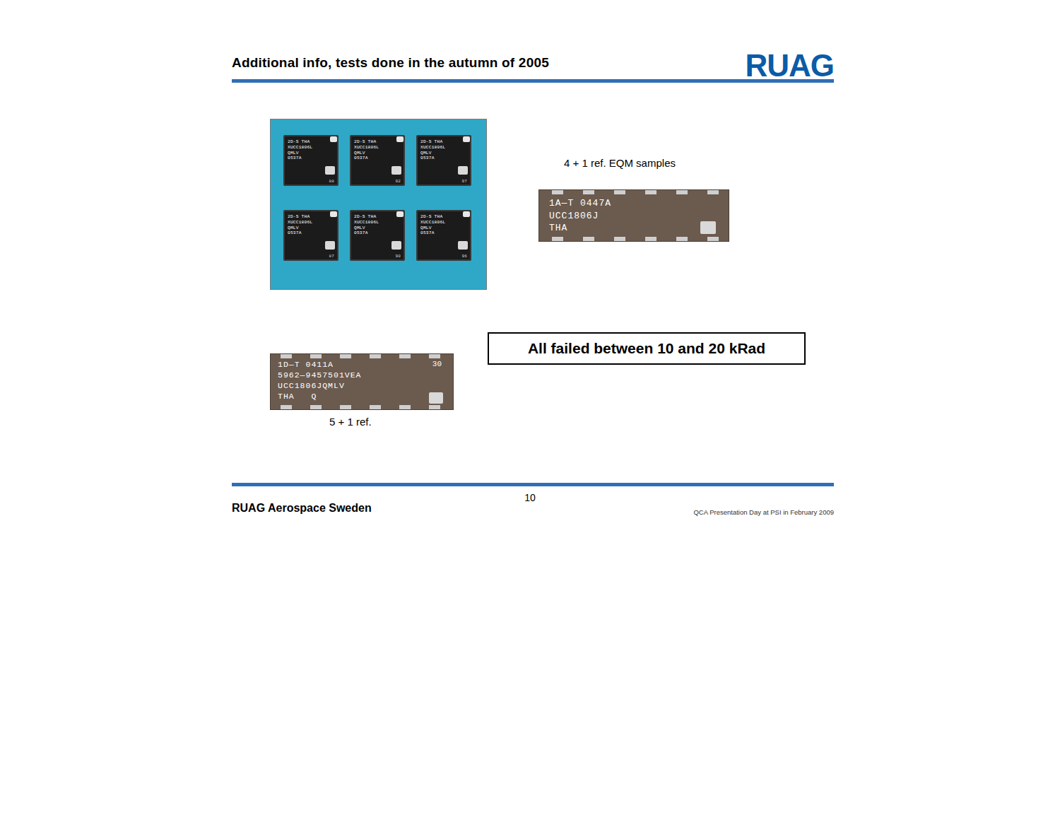Additional info, tests done in the autumn of 2005
RUAG
2D-S THA
XUCC1806L
QMLV
0537A
88
2D-S THA
XUCC1806L
QMLV
0537A
92
2D-S THA
XUCC1806L
QMLV
0537A
97
2D-S THA
XUCC1806L
QMLV
0537A
87
2D-S THA
XUCC1806L
QMLV
0537A
90
2D-S THA
XUCC1806L
QMLV
0537A
96
4 + 1 ref. EQM samples
1A—T 0447A
UCC1806J
THA
1D—T 0411A
5962—9457501VEA
UCC1806JQMLV
THA Q
30
5 + 1 ref.
All failed between 10 and 20 kRad
RUAG Aerospace Sweden
10
QCA Presentation Day at PSI in February 2009